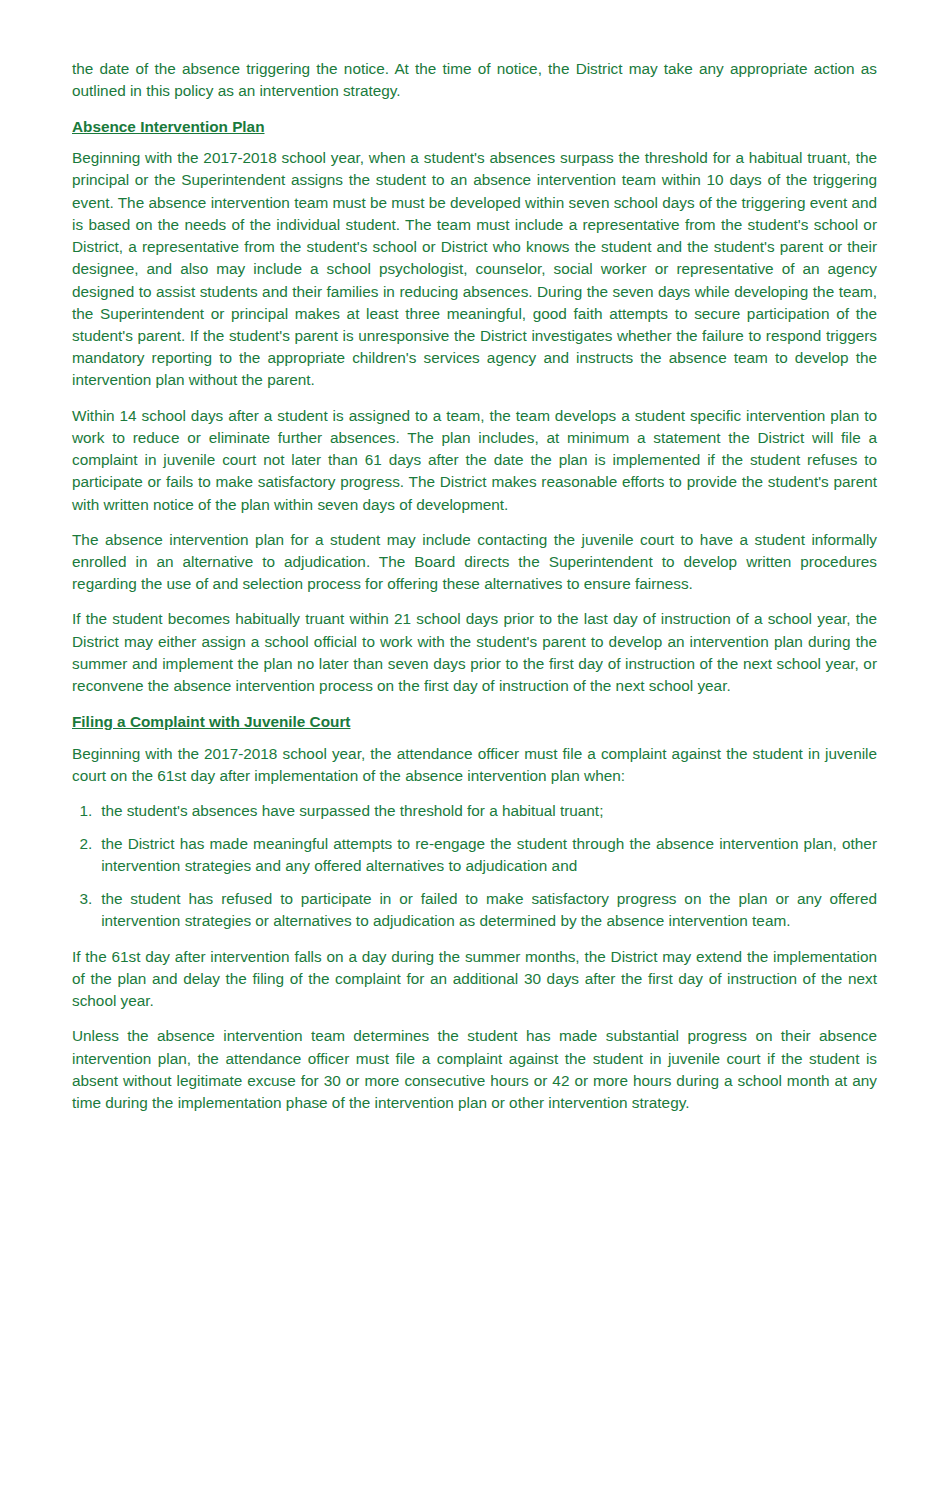the date of the absence triggering the notice. At the time of notice, the District may take any appropriate action as outlined in this policy as an intervention strategy.
Absence Intervention Plan
Beginning with the 2017-2018 school year, when a student's absences surpass the threshold for a habitual truant, the principal or the Superintendent assigns the student to an absence intervention team within 10 days of the triggering event. The absence intervention team must be must be developed within seven school days of the triggering event and is based on the needs of the individual student. The team must include a representative from the student's school or District, a representative from the student's school or District who knows the student and the student's parent or their designee, and also may include a school psychologist, counselor, social worker or representative of an agency designed to assist students and their families in reducing absences. During the seven days while developing the team, the Superintendent or principal makes at least three meaningful, good faith attempts to secure participation of the student's parent. If the student's parent is unresponsive the District investigates whether the failure to respond triggers mandatory reporting to the appropriate children's services agency and instructs the absence team to develop the intervention plan without the parent.
Within 14 school days after a student is assigned to a team, the team develops a student specific intervention plan to work to reduce or eliminate further absences. The plan includes, at minimum a statement the District will file a complaint in juvenile court not later than 61 days after the date the plan is implemented if the student refuses to participate or fails to make satisfactory progress. The District makes reasonable efforts to provide the student's parent with written notice of the plan within seven days of development.
The absence intervention plan for a student may include contacting the juvenile court to have a student informally enrolled in an alternative to adjudication. The Board directs the Superintendent to develop written procedures regarding the use of and selection process for offering these alternatives to ensure fairness.
If the student becomes habitually truant within 21 school days prior to the last day of instruction of a school year, the District may either assign a school official to work with the student's parent to develop an intervention plan during the summer and implement the plan no later than seven days prior to the first day of instruction of the next school year, or reconvene the absence intervention process on the first day of instruction of the next school year.
Filing a Complaint with Juvenile Court
Beginning with the 2017-2018 school year, the attendance officer must file a complaint against the student in juvenile court on the 61st day after implementation of the absence intervention plan when:
the student's absences have surpassed the threshold for a habitual truant;
the District has made meaningful attempts to re-engage the student through the absence intervention plan, other intervention strategies and any offered alternatives to adjudication and
the student has refused to participate in or failed to make satisfactory progress on the plan or any offered intervention strategies or alternatives to adjudication as determined by the absence intervention team.
If the 61st day after intervention falls on a day during the summer months, the District may extend the implementation of the plan and delay the filing of the complaint for an additional 30 days after the first day of instruction of the next school year.
Unless the absence intervention team determines the student has made substantial progress on their absence intervention plan, the attendance officer must file a complaint against the student in juvenile court if the student is absent without legitimate excuse for 30 or more consecutive hours or 42 or more hours during a school month at any time during the implementation phase of the intervention plan or other intervention strategy.